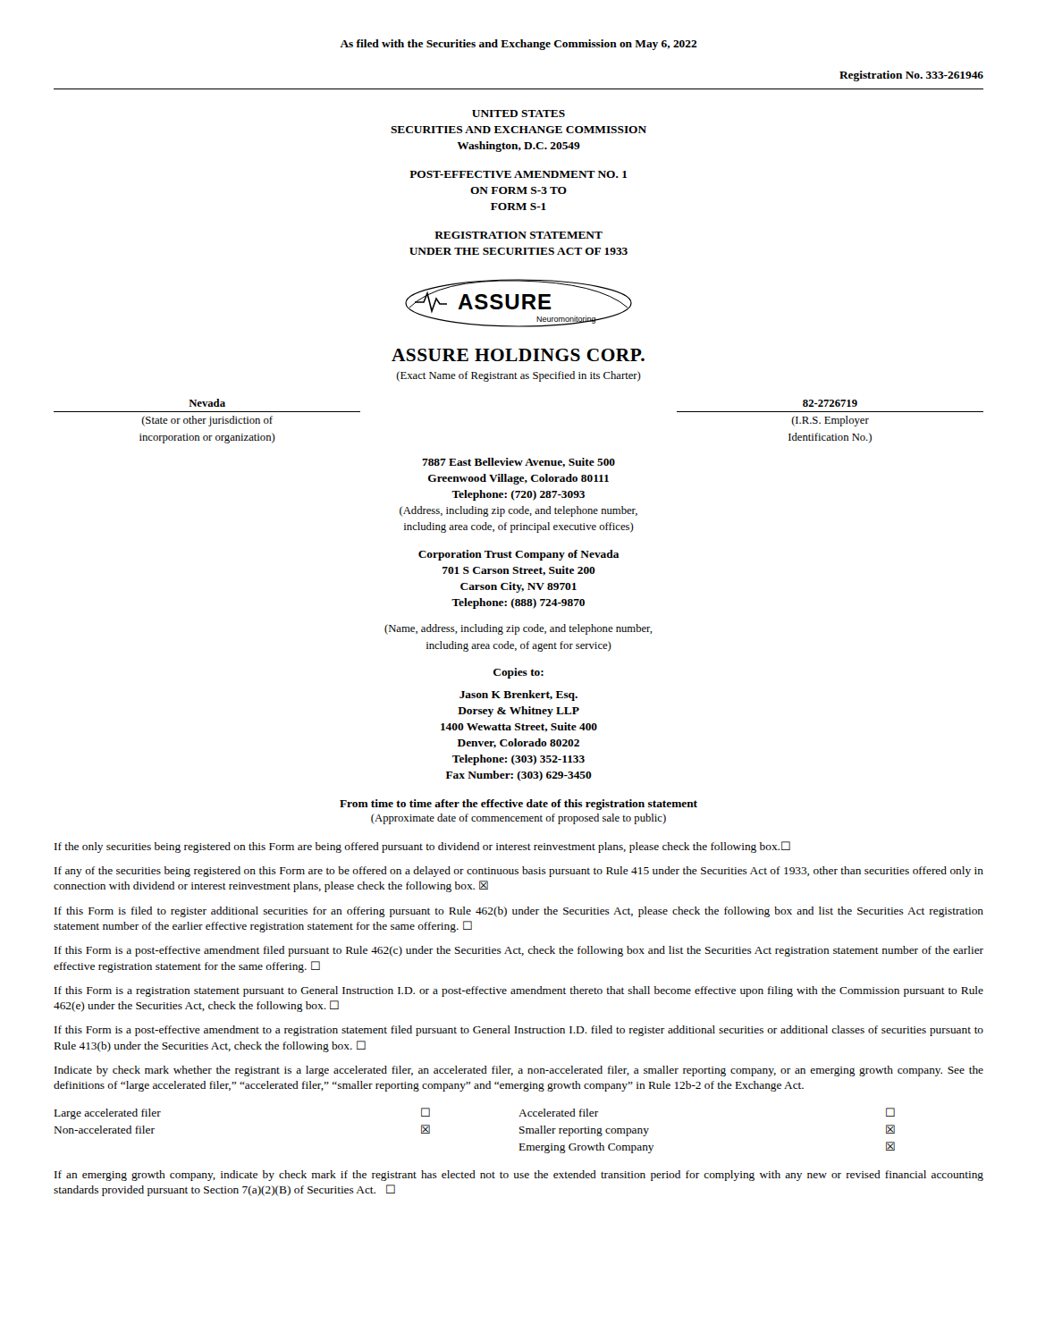As filed with the Securities and Exchange Commission on May 6, 2022
Registration No. 333-261946
UNITED STATES
SECURITIES AND EXCHANGE COMMISSION
Washington, D.C. 20549
POST-EFFECTIVE AMENDMENT NO. 1
ON FORM S-3 TO
FORM S-1
REGISTRATION STATEMENT
UNDER THE SECURITIES ACT OF 1933
ASSURE Neuromonitoring
ASSURE HOLDINGS CORP.
(Exact Name of Registrant as Specified in its Charter)
| Nevada | | 82-2726719 |
| (State or other jurisdiction of | | (I.R.S. Employer |
| incorporation or organization) | | Identification No.) |
7887 East Belleview Avenue, Suite 500
Greenwood Village, Colorado 80111
Telephone: (720) 287-3093
(Address, including zip code, and telephone number,
including area code, of principal executive offices)
Corporation Trust Company of Nevada
701 S Carson Street, Suite 200
Carson City, NV 89701
Telephone: (888) 724-9870
(Name, address, including zip code, and telephone number,
including area code, of agent for service)
Copies to:
Jason K Brenkert, Esq.
Dorsey & Whitney LLP
1400 Wewatta Street, Suite 400
Denver, Colorado 80202
Telephone: (303) 352-1133
Fax Number: (303) 629-3450
From time to time after the effective date of this registration statement
(Approximate date of commencement of proposed sale to public)
If the only securities being registered on this Form are being offered pursuant to dividend or interest reinvestment plans, please check the following box.☐
If any of the securities being registered on this Form are to be offered on a delayed or continuous basis pursuant to Rule 415 under the Securities Act of 1933, other than securities offered only in connection with dividend or interest reinvestment plans, please check the following box. ☒
If this Form is filed to register additional securities for an offering pursuant to Rule 462(b) under the Securities Act, please check the following box and list the Securities Act registration statement number of the earlier effective registration statement for the same offering. ☐
If this Form is a post-effective amendment filed pursuant to Rule 462(c) under the Securities Act, check the following box and list the Securities Act registration statement number of the earlier effective registration statement for the same offering. ☐
If this Form is a registration statement pursuant to General Instruction I.D. or a post-effective amendment thereto that shall become effective upon filing with the Commission pursuant to Rule 462(e) under the Securities Act, check the following box. ☐
If this Form is a post-effective amendment to a registration statement filed pursuant to General Instruction I.D. filed to register additional securities or additional classes of securities pursuant to Rule 413(b) under the Securities Act, check the following box. ☐
Indicate by check mark whether the registrant is a large accelerated filer, an accelerated filer, a non-accelerated filer, a smaller reporting company, or an emerging growth company. See the definitions of “large accelerated filer,” “accelerated filer,” “smaller reporting company” and “emerging growth company” in Rule 12b-2 of the Exchange Act.
| Large accelerated filer | ☐ | Accelerated filer | ☐ |
| Non-accelerated filer | ☒ | Smaller reporting company | ☒ |
| | | Emerging Growth Company | ☒ |
If an emerging growth company, indicate by check mark if the registrant has elected not to use the extended transition period for complying with any new or revised financial accounting standards provided pursuant to Section 7(a)(2)(B) of Securities Act. ☐